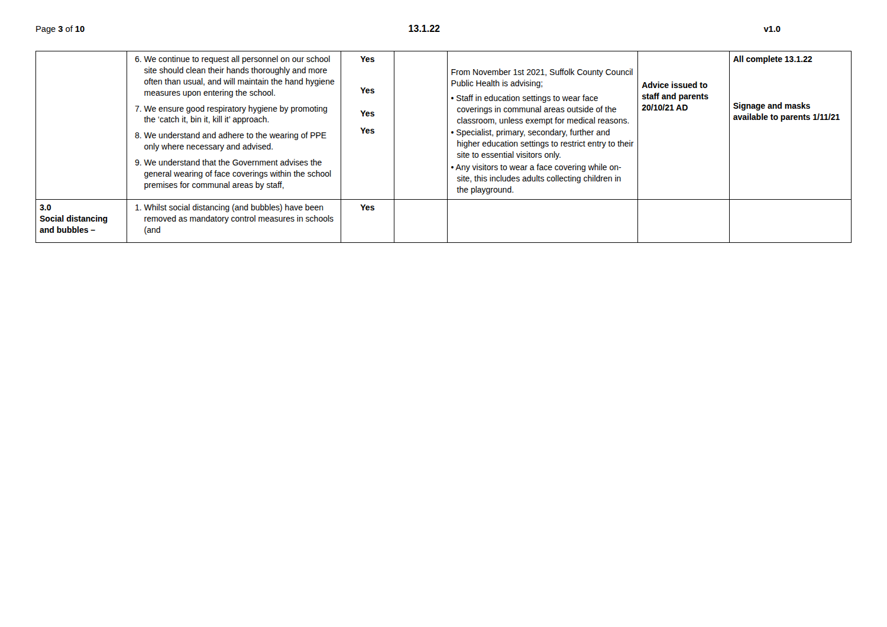Page 3 of 10
13.1.22
v1.0
| | We continue to request all personnel on our school site should clean their hands thoroughly and more often than usual, and will maintain the hand hygiene measures upon entering the school. We ensure good respiratory hygiene by promoting the ‘catch it, bin it, kill it’ approach. We understand and adhere to the wearing of PPE only where necessary and advised. We understand that the Government advises the general wearing of face coverings within the school premises for communal areas by staff, | Yes Yes Yes Yes | | From November 1st 2021, Suffolk County Council Public Health is advising; • Staff in education settings to wear face coverings in communal areas outside of the classroom, unless exempt for medical reasons. • Specialist, primary, secondary, further and higher education settings to restrict entry to their site to essential visitors only. • Any visitors to wear a face covering while on-site, this includes adults collecting children in the playground. | Advice issued to staff and parents 20/10/21 AD | All complete 13.1.22 Signage and masks available to parents 1/11/21 |
| 3.0 Social distancing and bubbles – | Whilst social distancing (and bubbles) have been removed as mandatory control measures in schools (and | Yes | | | | |